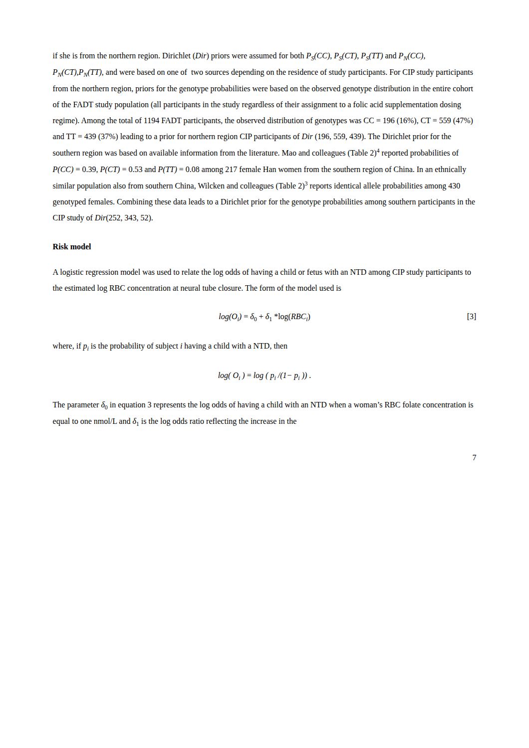if she is from the northern region. Dirichlet (Dir) priors were assumed for both PS(CC), PS(CT), PS(TT) and PN(CC), PN(CT),PN(TT), and were based on one of two sources depending on the residence of study participants. For CIP study participants from the northern region, priors for the genotype probabilities were based on the observed genotype distribution in the entire cohort of the FADT study population (all participants in the study regardless of their assignment to a folic acid supplementation dosing regime). Among the total of 1194 FADT participants, the observed distribution of genotypes was CC = 196 (16%), CT = 559 (47%) and TT = 439 (37%) leading to a prior for northern region CIP participants of Dir (196, 559, 439). The Dirichlet prior for the southern region was based on available information from the literature. Mao and colleagues (Table 2)4 reported probabilities of P(CC) = 0.39, P(CT) = 0.53 and P(TT) = 0.08 among 217 female Han women from the southern region of China. In an ethnically similar population also from southern China, Wilcken and colleagues (Table 2)3 reports identical allele probabilities among 430 genotyped females. Combining these data leads to a Dirichlet prior for the genotype probabilities among southern participants in the CIP study of Dir(252, 343, 52).
Risk model
A logistic regression model was used to relate the log odds of having a child or fetus with an NTD among CIP study participants to the estimated log RBC concentration at neural tube closure. The form of the model used is
log(Oi) = δ0 + δ1 *log(RBCi) [3]
where, if pi is the probability of subject i having a child with a NTD, then
log( Oi ) = log ( pi /(1− pi )) .
The parameter δ0 in equation 3 represents the log odds of having a child with an NTD when a woman’s RBC folate concentration is equal to one nmol/L and δ1 is the log odds ratio reflecting the increase in the
7